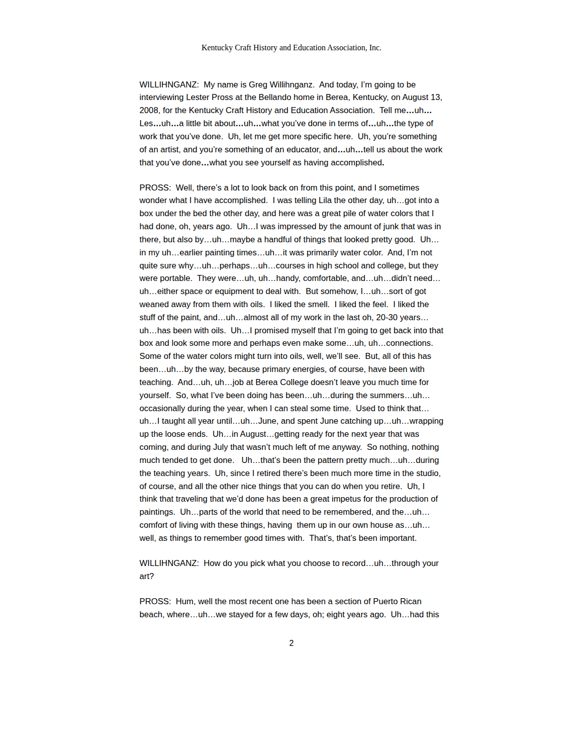Kentucky Craft History and Education Association, Inc.
WILLIHNGANZ: My name is Greg Willihnganz. And today, I’m going to be interviewing Lester Pross at the Bellando home in Berea, Kentucky, on August 13, 2008, for the Kentucky Craft History and Education Association. Tell me…uh…Les…uh…a little bit about…uh…what you’ve done in terms of…uh…the type of work that you’ve done. Uh, let me get more specific here. Uh, you’re something of an artist, and you’re something of an educator, and…uh…tell us about the work that you’ve done…what you see yourself as having accomplished.
PROSS: Well, there’s a lot to look back on from this point, and I sometimes wonder what I have accomplished. I was telling Lila the other day, uh…got into a box under the bed the other day, and here was a great pile of water colors that I had done, oh, years ago. Uh…I was impressed by the amount of junk that was in there, but also by…uh…maybe a handful of things that looked pretty good. Uh…in my uh…earlier painting times…uh…it was primarily water color. And, I’m not quite sure why…uh…perhaps…uh…courses in high school and college, but they were portable. They were…uh, uh…handy, comfortable, and…uh…didn’t need…uh…either space or equipment to deal with. But somehow, I…uh…sort of got weaned away from them with oils. I liked the smell. I liked the feel. I liked the stuff of the paint, and…uh…almost all of my work in the last oh, 20-30 years…uh…has been with oils. Uh…I promised myself that I’m going to get back into that box and look some more and perhaps even make some…uh, uh…connections. Some of the water colors might turn into oils, well, we’ll see. But, all of this has been…uh…by the way, because primary energies, of course, have been with teaching. And…uh, uh…job at Berea College doesn’t leave you much time for yourself. So, what I’ve been doing has been…uh…during the summers…uh…occasionally during the year, when I can steal some time. Used to think that…uh…I taught all year until…uh…June, and spent June catching up…uh…wrapping up the loose ends. Uh…in August…getting ready for the next year that was coming, and during July that wasn’t much left of me anyway. So nothing, nothing much tended to get done. Uh…that’s been the pattern pretty much…uh…during the teaching years. Uh, since I retired there’s been much more time in the studio, of course, and all the other nice things that you can do when you retire. Uh, I think that traveling that we’d done has been a great impetus for the production of paintings. Uh…parts of the world that need to be remembered, and the…uh…comfort of living with these things, having them up in our own house as…uh…well, as things to remember good times with. That’s, that’s been important.
WILLIHNGANZ: How do you pick what you choose to record…uh…through your art?
PROSS: Hum, well the most recent one has been a section of Puerto Rican beach, where…uh…we stayed for a few days, oh; eight years ago. Uh…had this
2